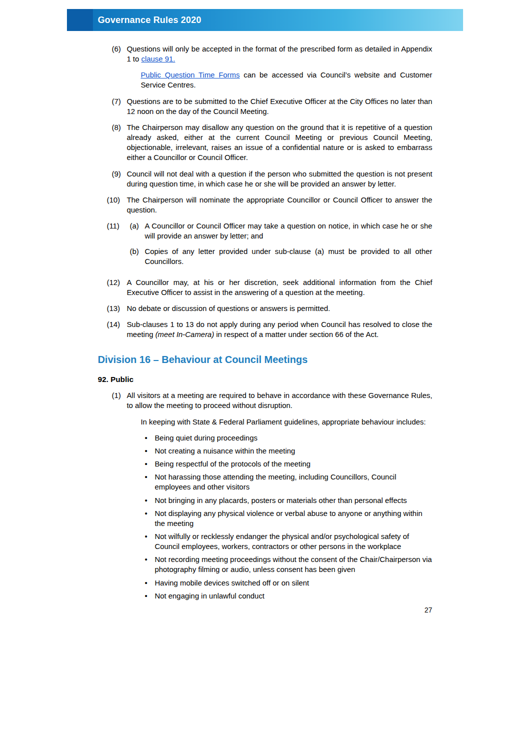Governance Rules 2020
(6)
Questions will only be accepted in the format of the prescribed form as detailed in Appendix 1 to clause 91.
Public Question Time Forms can be accessed via Council’s website and Customer Service Centres.
(7)
Questions are to be submitted to the Chief Executive Officer at the City Offices no later than 12 noon on the day of the Council Meeting.
(8)
The Chairperson may disallow any question on the ground that it is repetitive of a question already asked, either at the current Council Meeting or previous Council Meeting, objectionable, irrelevant, raises an issue of a confidential nature or is asked to embarrass either a Councillor or Council Officer.
(9)
Council will not deal with a question if the person who submitted the question is not present during question time, in which case he or she will be provided an answer by letter.
(10)
The Chairperson will nominate the appropriate Councillor or Council Officer to answer the question.
(11)
(a)
A Councillor or Council Officer may take a question on notice, in which case he or she will provide an answer by letter; and
(b)
Copies of any letter provided under sub-clause (a) must be provided to all other Councillors.
(12)
A Councillor may, at his or her discretion, seek additional information from the Chief Executive Officer to assist in the answering of a question at the meeting.
(13)
No debate or discussion of questions or answers is permitted.
(14)
Sub-clauses 1 to 13 do not apply during any period when Council has resolved to close the meeting (meet In-Camera) in respect of a matter under section 66 of the Act.
Division 16 – Behaviour at Council Meetings
92. Public
(1)
All visitors at a meeting are required to behave in accordance with these Governance Rules, to allow the meeting to proceed without disruption.
In keeping with State & Federal Parliament guidelines, appropriate behaviour includes:
Being quiet during proceedings
Not creating a nuisance within the meeting
Being respectful of the protocols of the meeting
Not harassing those attending the meeting, including Councillors, Council employees and other visitors
Not bringing in any placards, posters or materials other than personal effects
Not displaying any physical violence or verbal abuse to anyone or anything within the meeting
Not wilfully or recklessly endanger the physical and/or psychological safety of Council employees, workers, contractors or other persons in the workplace
Not recording meeting proceedings without the consent of the Chair/Chairperson via photography filming or audio, unless consent has been given
Having mobile devices switched off or on silent
Not engaging in unlawful conduct
27